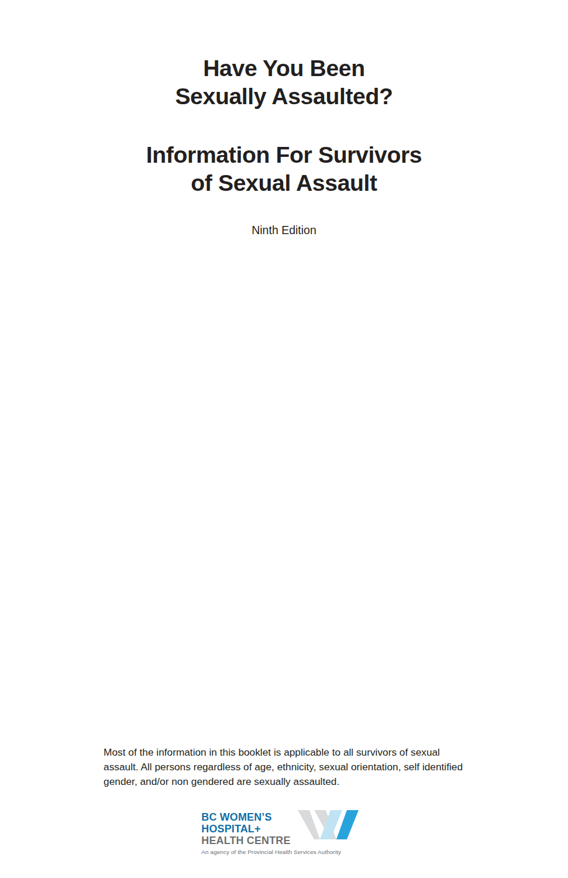Have You Been Sexually Assaulted?
Information For Survivors of Sexual Assault
Ninth Edition
Most of the information in this booklet is applicable to all survivors of sexual assault. All persons regardless of age, ethnicity, sexual orientation, self identified gender, and/or non gendered are sexually assaulted.
BC WOMEN’S HOSPITAL+ HEALTH CENTRE An agency of the Provincial Health Services Authority